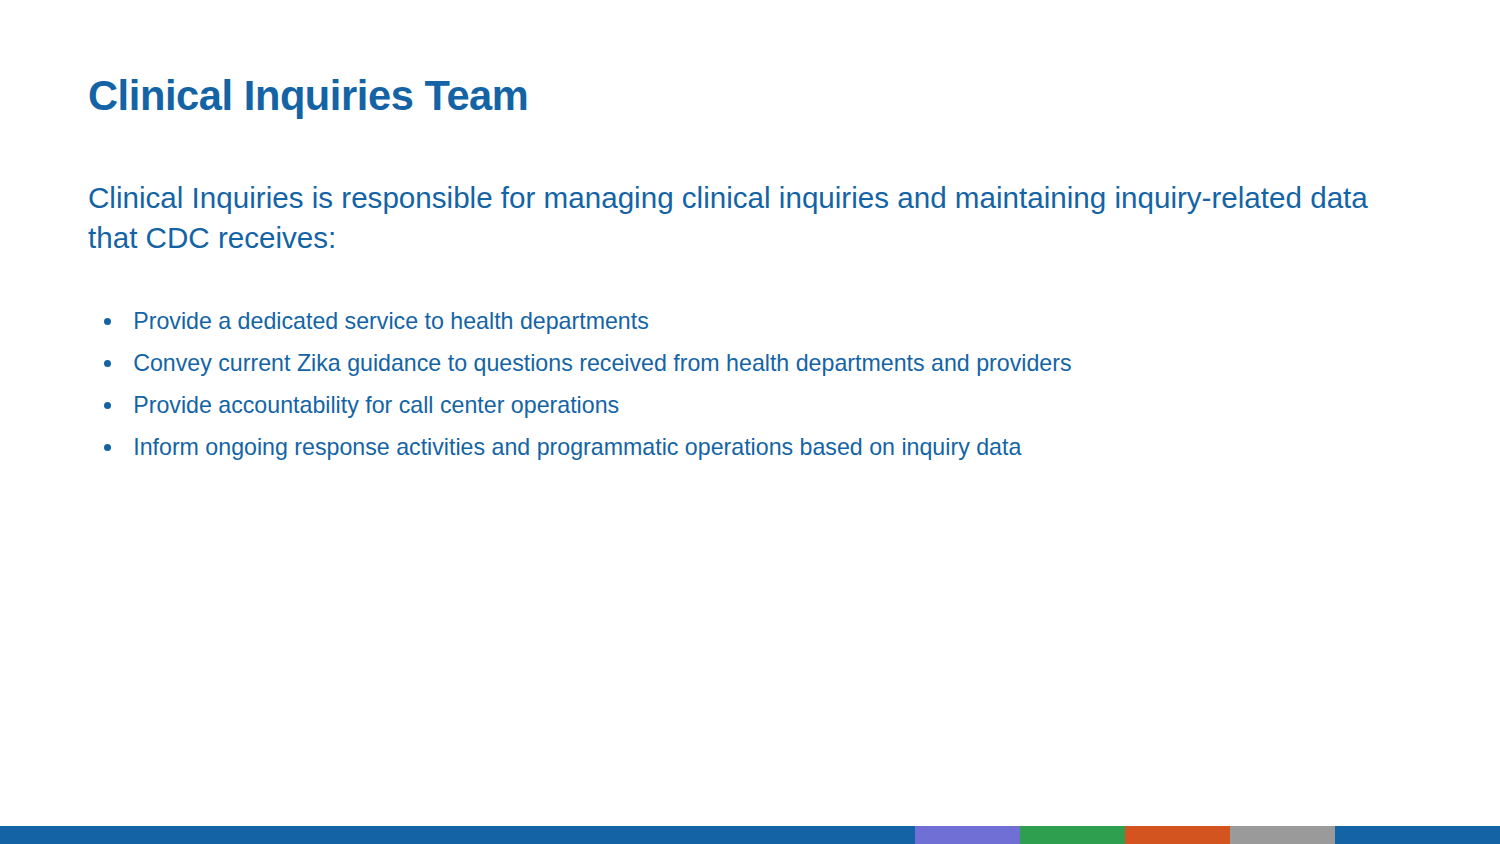Clinical Inquiries Team
Clinical Inquiries is responsible for managing clinical inquiries and maintaining inquiry-related data that CDC receives:
Provide a dedicated service to health departments
Convey current Zika guidance to questions received from health departments and providers
Provide accountability for call center operations
Inform ongoing response activities and programmatic operations based on inquiry data